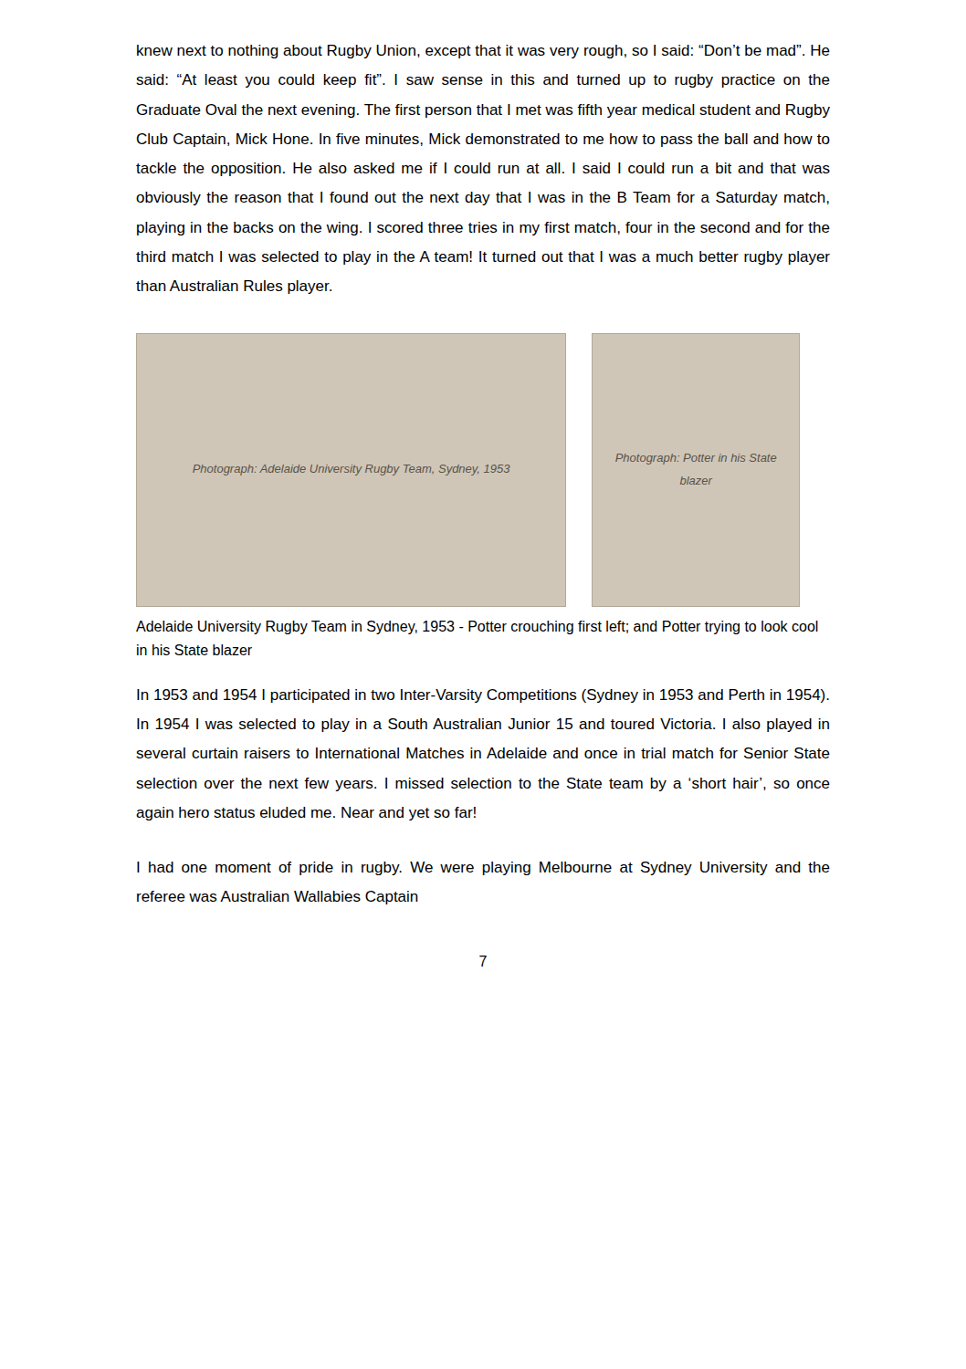knew next to nothing about Rugby Union, except that it was very rough, so I said: “Don’t be mad”. He said: “At least you could keep fit”. I saw sense in this and turned up to rugby practice on the Graduate Oval the next evening. The first person that I met was fifth year medical student and Rugby Club Captain, Mick Hone. In five minutes, Mick demonstrated to me how to pass the ball and how to tackle the opposition. He also asked me if I could run at all. I said I could run a bit and that was obviously the reason that I found out the next day that I was in the B Team for a Saturday match, playing in the backs on the wing. I scored three tries in my first match, four in the second and for the third match I was selected to play in the A team! It turned out that I was a much better rugby player than Australian Rules player.
Photograph: Adelaide University Rugby Team, Sydney, 1953
Photograph: Potter in his State blazer
Adelaide University Rugby Team in Sydney, 1953 - Potter crouching first left; and Potter trying to look cool in his State blazer
In 1953 and 1954 I participated in two Inter-Varsity Competitions (Sydney in 1953 and Perth in 1954). In 1954 I was selected to play in a South Australian Junior 15 and toured Victoria. I also played in several curtain raisers to International Matches in Adelaide and once in trial match for Senior State selection over the next few years. I missed selection to the State team by a ‘short hair’, so once again hero status eluded me. Near and yet so far!
I had one moment of pride in rugby. We were playing Melbourne at Sydney University and the referee was Australian Wallabies Captain
7